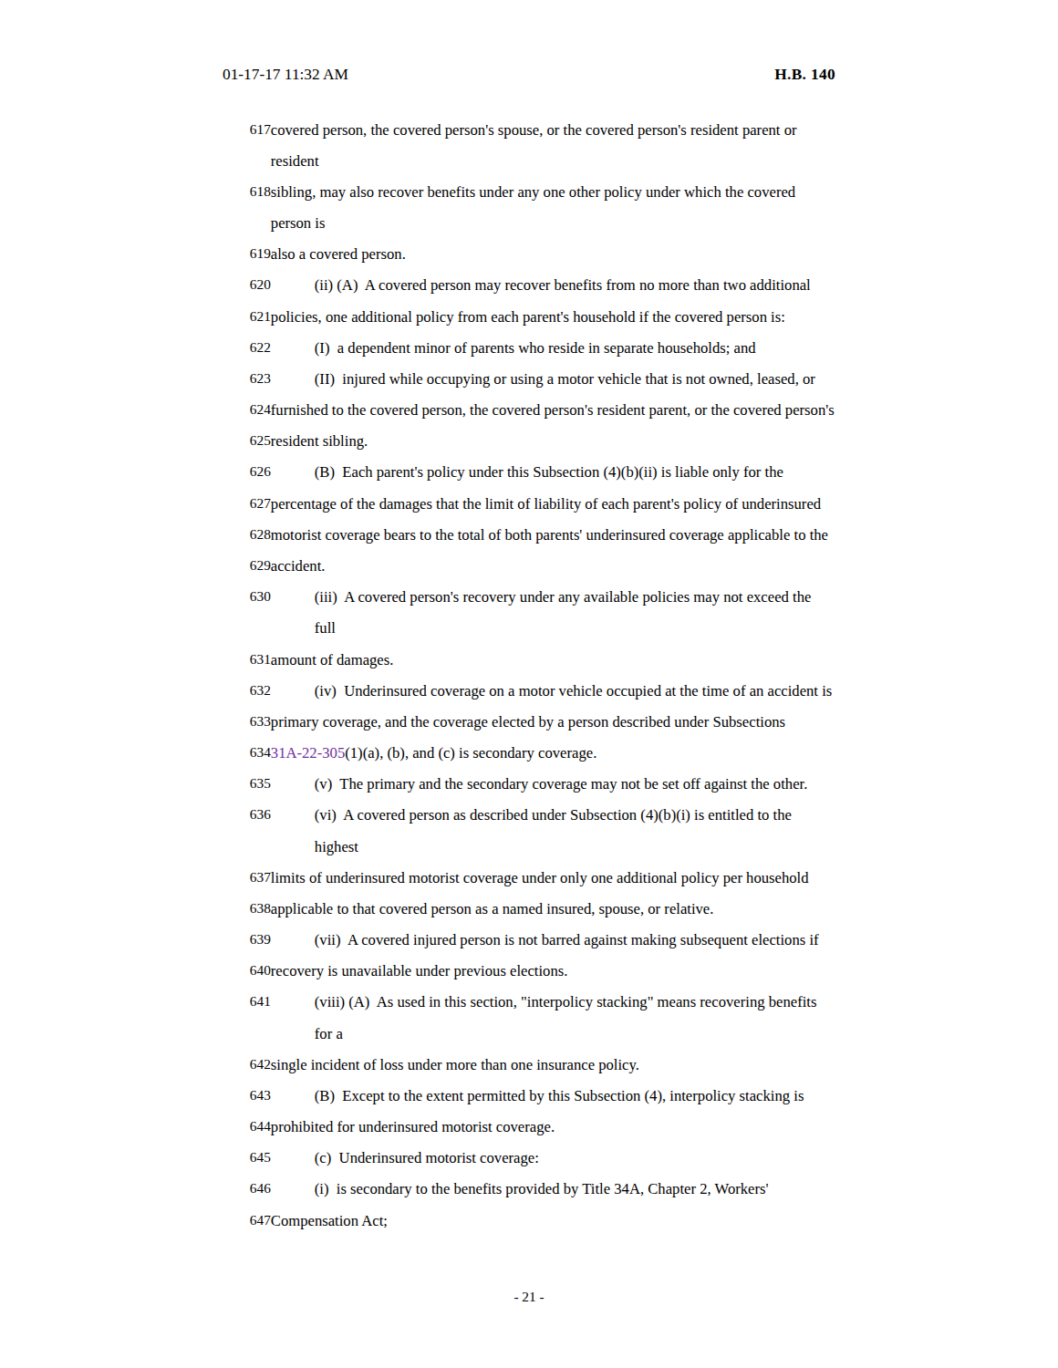01-17-17 11:32 AM H.B. 140
| 617 | covered person, the covered person's spouse, or the covered person's resident parent or resident |
| 618 | sibling, may also recover benefits under any one other policy under which the covered person is |
| 619 | also a covered person. |
| 620 | (ii) (A) A covered person may recover benefits from no more than two additional |
| 621 | policies, one additional policy from each parent's household if the covered person is: |
| 622 | (I) a dependent minor of parents who reside in separate households; and |
| 623 | (II) injured while occupying or using a motor vehicle that is not owned, leased, or |
| 624 | furnished to the covered person, the covered person's resident parent, or the covered person's |
| 625 | resident sibling. |
| 626 | (B) Each parent's policy under this Subsection (4)(b)(ii) is liable only for the |
| 627 | percentage of the damages that the limit of liability of each parent's policy of underinsured |
| 628 | motorist coverage bears to the total of both parents' underinsured coverage applicable to the |
| 629 | accident. |
| 630 | (iii) A covered person's recovery under any available policies may not exceed the full |
| 631 | amount of damages. |
| 632 | (iv) Underinsured coverage on a motor vehicle occupied at the time of an accident is |
| 633 | primary coverage, and the coverage elected by a person described under Subsections |
| 634 | 31A-22-305 (1)(a), (b), and (c) is secondary coverage. |
| 635 | (v) The primary and the secondary coverage may not be set off against the other. |
| 636 | (vi) A covered person as described under Subsection (4)(b)(i) is entitled to the highest |
| 637 | limits of underinsured motorist coverage under only one additional policy per household |
| 638 | applicable to that covered person as a named insured, spouse, or relative. |
| 639 | (vii) A covered injured person is not barred against making subsequent elections if |
| 640 | recovery is unavailable under previous elections. |
| 641 | (viii) (A) As used in this section, "interpolicy stacking" means recovering benefits for a |
| 642 | single incident of loss under more than one insurance policy. |
| 643 | (B) Except to the extent permitted by this Subsection (4), interpolicy stacking is |
| 644 | prohibited for underinsured motorist coverage. |
| 645 | (c) Underinsured motorist coverage: |
| 646 | (i) is secondary to the benefits provided by Title 34A, Chapter 2, Workers' |
| 647 | Compensation Act; |
- 21 -